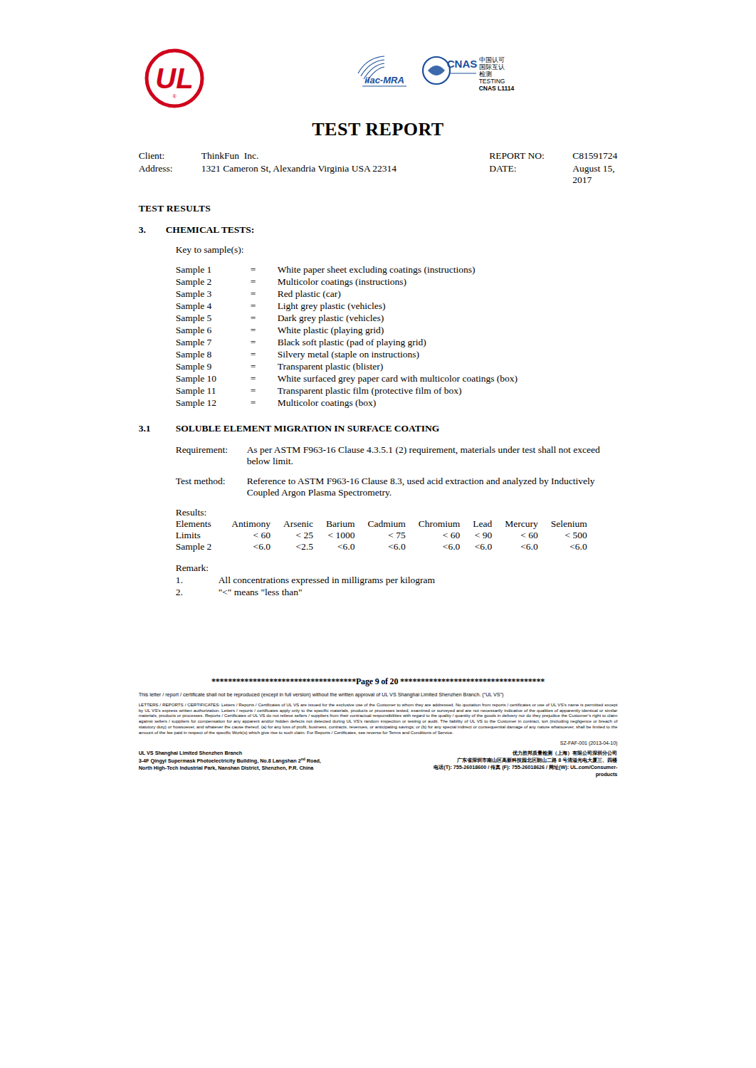UL ®
ilac-MRA
CNAS
中国认可
国际互认
检测
TESTING
CNAS L1114
TEST REPORT
| Client: | ThinkFun Inc. | REPORT NO: | C81591724 |
| Address: | 1321 Cameron St, Alexandria Virginia USA 22314 | DATE: | August 15, 2017 |
TEST RESULTS
3. CHEMICAL TESTS:
Key to sample(s):
Sample 1=White paper sheet excluding coatings (instructions)
Sample 2=Multicolor coatings (instructions)
Sample 3=Red plastic (car)
Sample 4=Light grey plastic (vehicles)
Sample 5=Dark grey plastic (vehicles)
Sample 6=White plastic (playing grid)
Sample 7=Black soft plastic (pad of playing grid)
Sample 8=Silvery metal (staple on instructions)
Sample 9=Transparent plastic (blister)
Sample 10=White surfaced grey paper card with multicolor coatings (box)
Sample 11=Transparent plastic film (protective film of box)
Sample 12=Multicolor coatings (box)
3.1 SOLUBLE ELEMENT MIGRATION IN SURFACE COATING
Requirement: As per ASTM F963-16 Clause 4.3.5.1 (2) requirement, materials under test shall not exceed below limit.
Test method: Reference to ASTM F963-16 Clause 8.3, used acid extraction and analyzed by Inductively Coupled Argon Plasma Spectrometry.
Results:
| Elements | Antimony | Arsenic | Barium | Cadmium | Chromium | Lead | Mercury | Selenium |
| Limits | < 60 | < 25 | < 1000 | < 75 | < 60 | < 90 | < 60 | < 500 |
| Sample 2 | <6.0 | <2.5 | <6.0 | <6.0 | <6.0 | <6.0 | <6.0 | <6.0 |
Remark:
1. All concentrations expressed in milligrams per kilogram
2."<" means "less than"
***********************************Page 9 of 20 ***********************************
This letter / report / certificate shall not be reproduced (except in full version) without the written approval of UL VS Shanghai Limited Shenzhen Branch. (“UL VS”)
LETTERS / REPORTS / CERTIFICATES: Letters / Reports / Certificates of UL VS are issued for the exclusive use of the Customer to whom they are addressed. No quotation from reports / certificates or use of UL VS’s name is permitted except by UL VS’s express written authorization. Letters / reports / certificates apply only to the specific materials, products or processes tested, examined or surveyed and are not necessarily indicative of the qualities of apparently identical or similar materials, products or processes. Reports / Certificates of UL VS do not relieve sellers / suppliers from their contractual responsibilities with regard to the quality / quantity of the goods in delivery nor do they prejudice the Customer’s right to claim against sellers / suppliers for compensation for any apparent and/or hidden defects not detected during UL VS’s random inspection or testing or audit. The liability of UL VS to the Customer in contract, tort (including negligence or breach of statutory duty) or howsoever, and whatever the cause thereof, (a) for any loss of profit, business, contracts, revenues, or anticipating savings; or (b) for any special indirect or consequential damage of any nature whatsoever, shall be limited to the amount of the fee paid in respect of the specific Work(s) which give rise to such claim. For Reports / Certificates, see reverse for Terms and Conditions of Service.
SZ-FAF-001 (2013-04-10)
UL VS Shanghai Limited Shenzhen Branch
3-4F Qingyi Supermask Photoelectricity Building, No.8 Langshan 2nd Road,
North High-Tech Industrial Park, Nanshan District, Shenzhen, P.R. China
优力胜邦质量检测（上海）有限公司深圳分公司
广东省深圳市南山区高新科技园北区朗山二路 8 号清溢光电大厦三、四楼
电话(T): 755-26018600 / 传真 (F): 755-26018626 / 网址(W): UL.com/Consumer-products